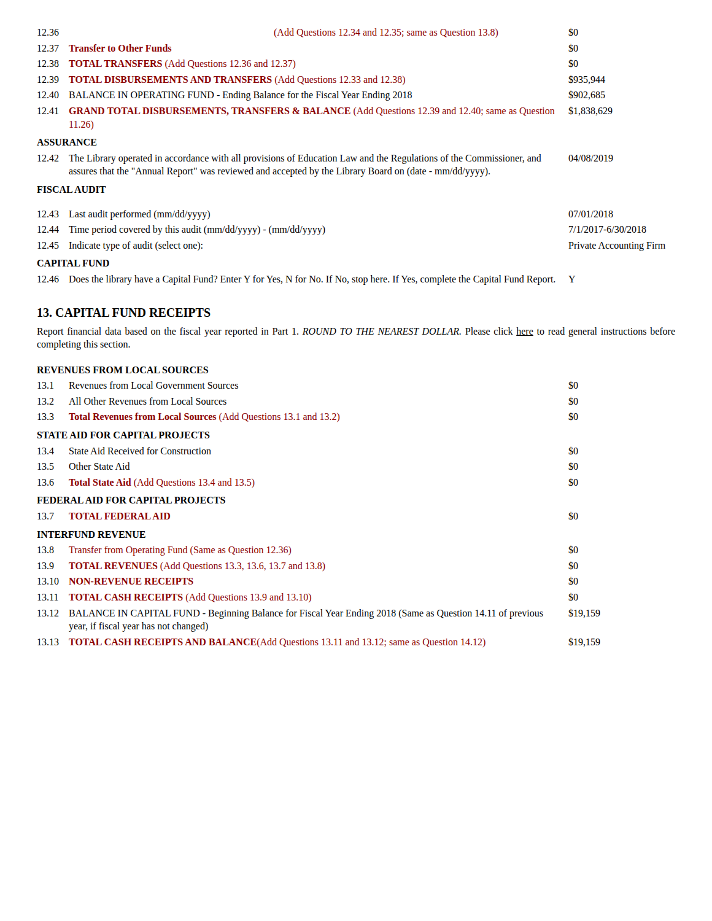| 12.36 | (Add Questions 12.34 and 12.35; same as Question 13.8) | $0 |
| 12.37 | Transfer to Other Funds | $0 |
| 12.38 | TOTAL TRANSFERS (Add Questions 12.36 and 12.37) | $0 |
| 12.39 | TOTAL DISBURSEMENTS AND TRANSFERS (Add Questions 12.33 and 12.38) | $935,944 |
| 12.40 | BALANCE IN OPERATING FUND - Ending Balance for the Fiscal Year Ending 2018 | $902,685 |
| 12.41 | GRAND TOTAL DISBURSEMENTS, TRANSFERS & BALANCE (Add Questions 12.39 and 12.40; same as Question 11.26) | $1,838,629 |
| ASSURANCE |
| 12.42 | The Library operated in accordance with all provisions of Education Law and the Regulations of the Commissioner, and assures that the "Annual Report" was reviewed and accepted by the Library Board on (date - mm/dd/yyyy). | 04/08/2019 |
| FISCAL AUDIT |
| 12.43 | Last audit performed (mm/dd/yyyy) | 07/01/2018 |
| 12.44 | Time period covered by this audit (mm/dd/yyyy) - (mm/dd/yyyy) | 7/1/2017-6/30/2018 |
| 12.45 | Indicate type of audit (select one): | Private Accounting Firm |
| CAPITAL FUND |
| 12.46 | Does the library have a Capital Fund? Enter Y for Yes, N for No. If No, stop here. If Yes, complete the Capital Fund Report. | Y |
13. CAPITAL FUND RECEIPTS
Report financial data based on the fiscal year reported in Part 1. ROUND TO THE NEAREST DOLLAR. Please click here to read general instructions before completing this section.
| REVENUES FROM LOCAL SOURCES |
| 13.1 | Revenues from Local Government Sources | $0 |
| 13.2 | All Other Revenues from Local Sources | $0 |
| 13.3 | Total Revenues from Local Sources (Add Questions 13.1 and 13.2) | $0 |
| STATE AID FOR CAPITAL PROJECTS |
| 13.4 | State Aid Received for Construction | $0 |
| 13.5 | Other State Aid | $0 |
| 13.6 | Total State Aid (Add Questions 13.4 and 13.5) | $0 |
| FEDERAL AID FOR CAPITAL PROJECTS |
| 13.7 | TOTAL FEDERAL AID | $0 |
| INTERFUND REVENUE |
| 13.8 | Transfer from Operating Fund (Same as Question 12.36) | $0 |
| 13.9 | TOTAL REVENUES (Add Questions 13.3, 13.6, 13.7 and 13.8) | $0 |
| 13.10 | NON-REVENUE RECEIPTS | $0 |
| 13.11 | TOTAL CASH RECEIPTS (Add Questions 13.9 and 13.10) | $0 |
| 13.12 | BALANCE IN CAPITAL FUND - Beginning Balance for Fiscal Year Ending 2018 (Same as Question 14.11 of previous year, if fiscal year has not changed) | $19,159 |
| 13.13 | TOTAL CASH RECEIPTS AND BALANCE (Add Questions 13.11 and 13.12; same as Question 14.12) | $19,159 |